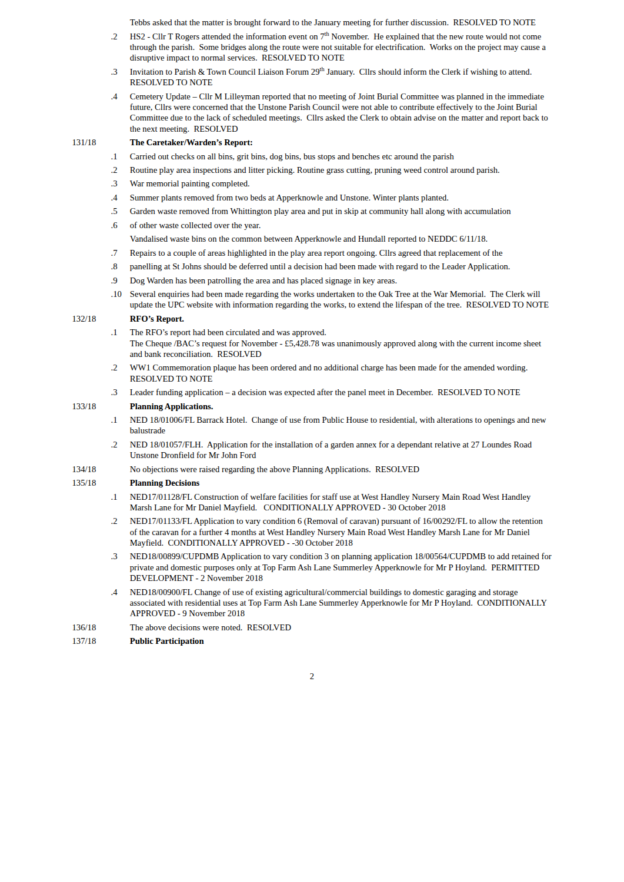| | | Tebbs asked that the matter is brought forward to the January meeting for further discussion. RESOLVED TO NOTE |
| | .2 | HS2 - Cllr T Rogers attended the information event on 7 th November. He explained that the new route would not come through the parish. Some bridges along the route were not suitable for electrification. Works on the project may cause a disruptive impact to normal services. RESOLVED TO NOTE |
| | .3 | Invitation to Parish & Town Council Liaison Forum 29 th January. Cllrs should inform the Clerk if wishing to attend. RESOLVED TO NOTE |
| | .4 | Cemetery Update – Cllr M Lilleyman reported that no meeting of Joint Burial Committee was planned in the immediate future, Cllrs were concerned that the Unstone Parish Council were not able to contribute effectively to the Joint Burial Committee due to the lack of scheduled meetings. Cllrs asked the Clerk to obtain advise on the matter and report back to the next meeting. RESOLVED |
| 131/18 | | The Caretaker/Warden’s Report: |
| | .1 | Carried out checks on all bins, grit bins, dog bins, bus stops and benches etc around the parish |
| | .2 | Routine play area inspections and litter picking. Routine grass cutting, pruning weed control around parish. |
| | .3 | War memorial painting completed. |
| | .4 | Summer plants removed from two beds at Apperknowle and Unstone. Winter plants planted. |
| | .5 | Garden waste removed from Whittington play area and put in skip at community hall along with accumulation |
| | .6 | of other waste collected over the year. |
| | | Vandalised waste bins on the common between Apperknowle and Hundall reported to NEDDC 6/11/18. |
| | .7 | Repairs to a couple of areas highlighted in the play area report ongoing. Cllrs agreed that replacement of the |
| | .8 | panelling at St Johns should be deferred until a decision had been made with regard to the Leader Application. |
| | .9 | Dog Warden has been patrolling the area and has placed signage in key areas. |
| | .10 | Several enquiries had been made regarding the works undertaken to the Oak Tree at the War Memorial. The Clerk will update the UPC website with information regarding the works, to extend the lifespan of the tree. RESOLVED TO NOTE |
| 132/18 | | RFO’s Report. |
| | .1 | The RFO’s report had been circulated and was approved. The Cheque /BAC’s request for November - £5,428.78 was unanimously approved along with the current income sheet and bank reconciliation. RESOLVED |
| | .2 | WW1 Commemoration plaque has been ordered and no additional charge has been made for the amended wording. RESOLVED TO NOTE |
| | .3 | Leader funding application – a decision was expected after the panel meet in December. RESOLVED TO NOTE |
| 133/18 | | Planning Applications. |
| | .1 | NED 18/01006/FL Barrack Hotel. Change of use from Public House to residential, with alterations to openings and new balustrade |
| | .2 | NED 18/01057/FLH. Application for the installation of a garden annex for a dependant relative at 27 Loundes Road Unstone Dronfield for Mr John Ford |
| 134/18 | | No objections were raised regarding the above Planning Applications. RESOLVED |
| 135/18 | | Planning Decisions |
| | .1 | NED17/01128/FL Construction of welfare facilities for staff use at West Handley Nursery Main Road West Handley Marsh Lane for Mr Daniel Mayfield. CONDITIONALLY APPROVED - 30 October 2018 |
| | .2 | NED17/01133/FL Application to vary condition 6 (Removal of caravan) pursuant of 16/00292/FL to allow the retention of the caravan for a further 4 months at West Handley Nursery Main Road West Handley Marsh Lane for Mr Daniel Mayfield. CONDITIONALLY APPROVED - -30 October 2018 |
| | .3 | NED18/00899/CUPDMB Application to vary condition 3 on planning application 18/00564/CUPDMB to add retained for private and domestic purposes only at Top Farm Ash Lane Summerley Apperknowle for Mr P Hoyland. PERMITTED DEVELOPMENT - 2 November 2018 |
| | .4 | NED18/00900/FL Change of use of existing agricultural/commercial buildings to domestic garaging and storage associated with residential uses at Top Farm Ash Lane Summerley Apperknowle for Mr P Hoyland. CONDITIONALLY APPROVED - 9 November 2018 |
| 136/18 | | The above decisions were noted. RESOLVED |
| 137/18 | | Public Participation |
2